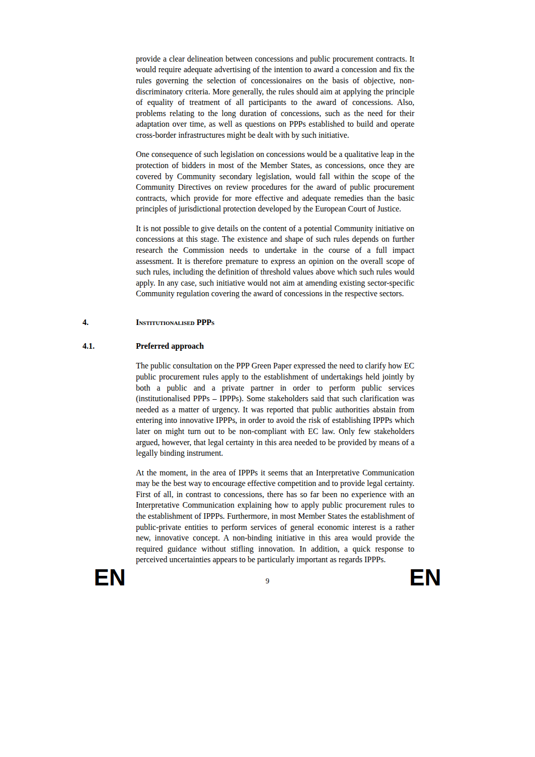provide a clear delineation between concessions and public procurement contracts. It would require adequate advertising of the intention to award a concession and fix the rules governing the selection of concessionaires on the basis of objective, non-discriminatory criteria. More generally, the rules should aim at applying the principle of equality of treatment of all participants to the award of concessions. Also, problems relating to the long duration of concessions, such as the need for their adaptation over time, as well as questions on PPPs established to build and operate cross-border infrastructures might be dealt with by such initiative.
One consequence of such legislation on concessions would be a qualitative leap in the protection of bidders in most of the Member States, as concessions, once they are covered by Community secondary legislation, would fall within the scope of the Community Directives on review procedures for the award of public procurement contracts, which provide for more effective and adequate remedies than the basic principles of jurisdictional protection developed by the European Court of Justice.
It is not possible to give details on the content of a potential Community initiative on concessions at this stage. The existence and shape of such rules depends on further research the Commission needs to undertake in the course of a full impact assessment. It is therefore premature to express an opinion on the overall scope of such rules, including the definition of threshold values above which such rules would apply. In any case, such initiative would not aim at amending existing sector-specific Community regulation covering the award of concessions in the respective sectors.
4. Institutionalised PPPs
4.1. Preferred approach
The public consultation on the PPP Green Paper expressed the need to clarify how EC public procurement rules apply to the establishment of undertakings held jointly by both a public and a private partner in order to perform public services (institutionalised PPPs – IPPPs). Some stakeholders said that such clarification was needed as a matter of urgency. It was reported that public authorities abstain from entering into innovative IPPPs, in order to avoid the risk of establishing IPPPs which later on might turn out to be non-compliant with EC law. Only few stakeholders argued, however, that legal certainty in this area needed to be provided by means of a legally binding instrument.
At the moment, in the area of IPPPs it seems that an Interpretative Communication may be the best way to encourage effective competition and to provide legal certainty. First of all, in contrast to concessions, there has so far been no experience with an Interpretative Communication explaining how to apply public procurement rules to the establishment of IPPPs. Furthermore, in most Member States the establishment of public-private entities to perform services of general economic interest is a rather new, innovative concept. A non-binding initiative in this area would provide the required guidance without stifling innovation. In addition, a quick response to perceived uncertainties appears to be particularly important as regards IPPPs.
EN
9
EN